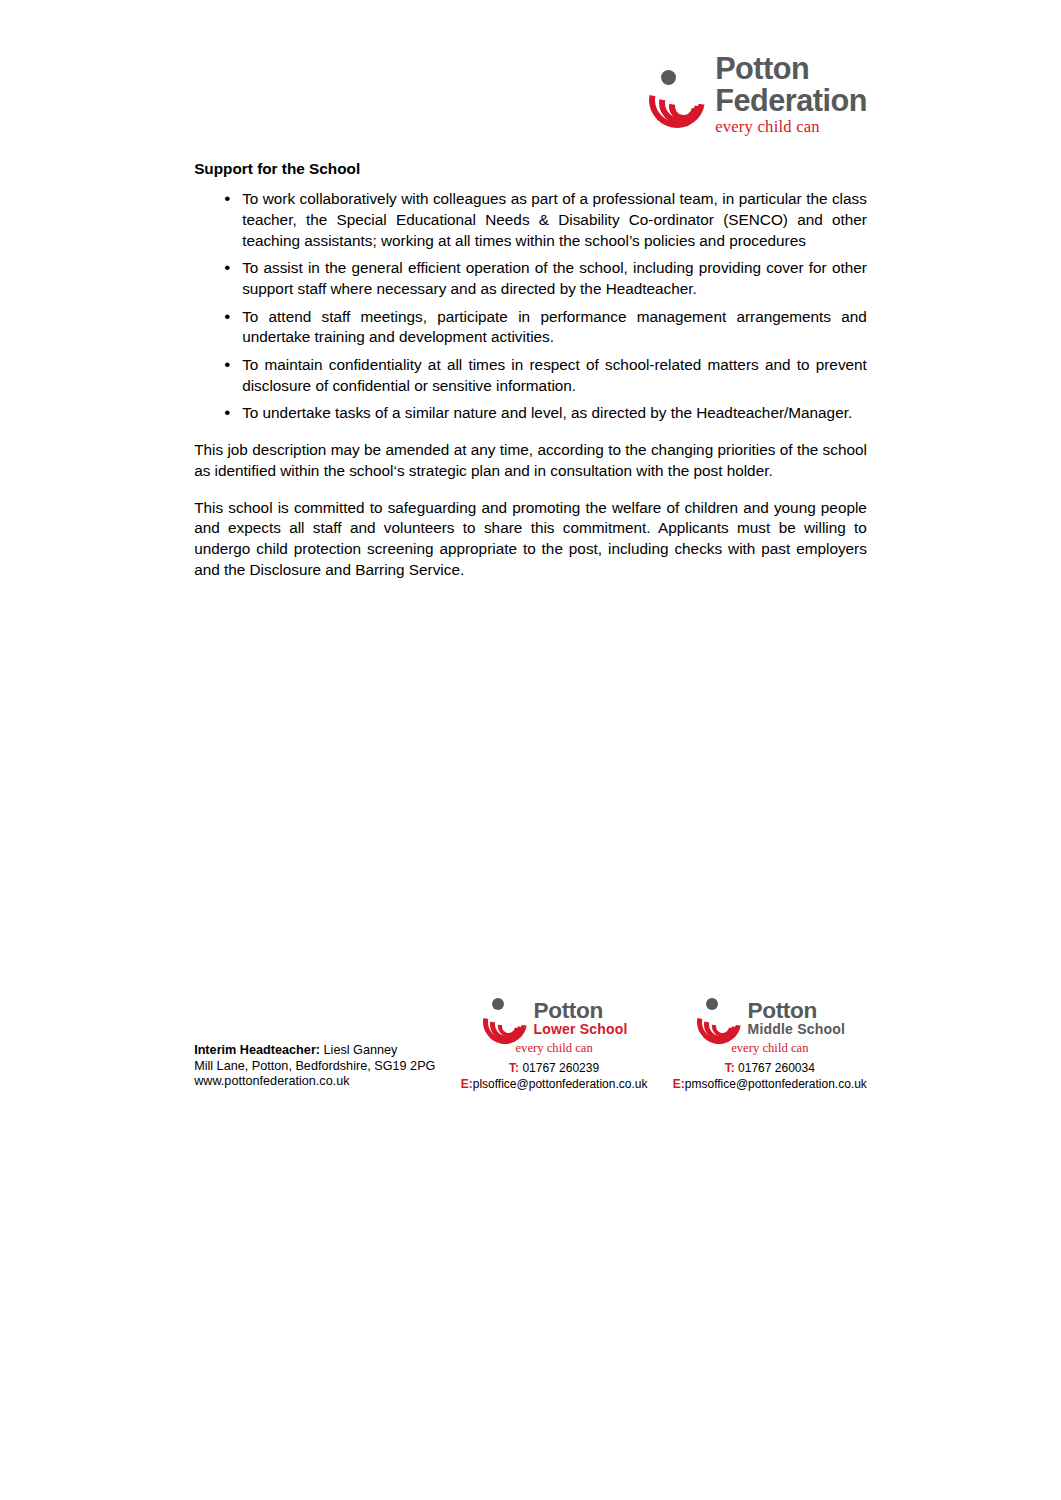Potton
Federation
every child can
Support for the School
To work collaboratively with colleagues as part of a professional team, in particular the class teacher, the Special Educational Needs & Disability Co-ordinator (SENCO) and other teaching assistants; working at all times within the school’s policies and procedures
To assist in the general efficient operation of the school, including providing cover for other support staff where necessary and as directed by the Headteacher.
To attend staff meetings, participate in performance management arrangements and undertake training and development activities.
To maintain confidentiality at all times in respect of school-related matters and to prevent disclosure of confidential or sensitive information.
To undertake tasks of a similar nature and level, as directed by the Headteacher/Manager.
This job description may be amended at any time, according to the changing priorities of the school as identified within the school‘s strategic plan and in consultation with the post holder.
This school is committed to safeguarding and promoting the welfare of children and young people and expects all staff and volunteers to share this commitment. Applicants must be willing to undergo child protection screening appropriate to the post, including checks with past employers and the Disclosure and Barring Service.
Interim Headteacher: Liesl Ganney
Mill Lane, Potton, Bedfordshire, SG19 2PG
www.pottonfederation.co.uk
Potton
Lower School
every child can
T: 01767 260239
E: plsoffice@pottonfederation.co.uk
Potton
Middle School
every child can
T: 01767 260034
E: pmsoffice@pottonfederation.co.uk